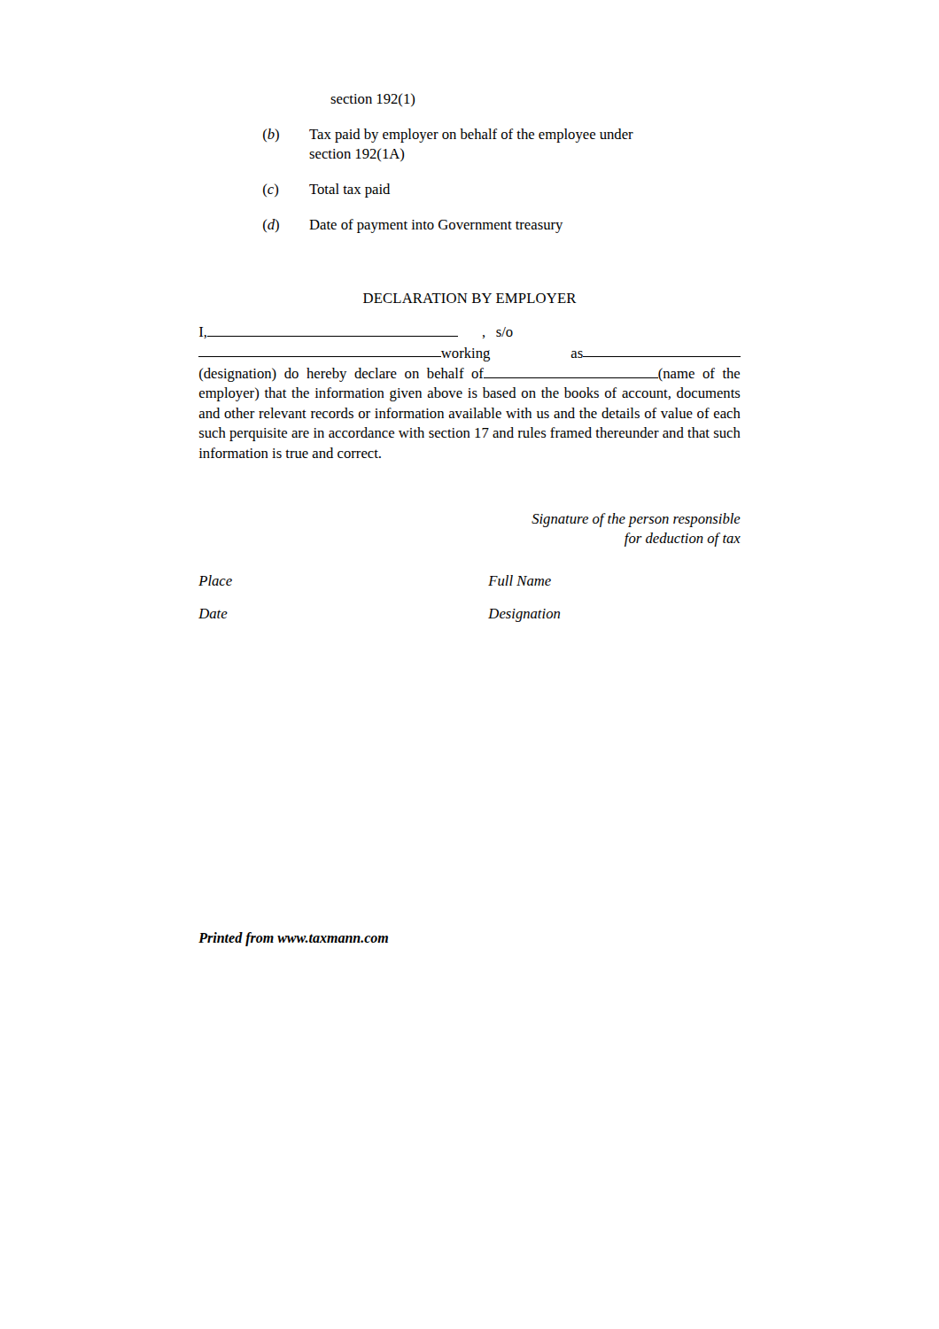section 192(1)
(b)
Tax paid by employer on behalf of the employee under section 192(1A)
(c)
Total tax paid
(d)
Date of payment into Government treasury
DECLARATION BY EMPLOYER
I, , s/o working as (designation) do hereby declare on behalf of (name of the employer) that the information given above is based on the books of account, documents and other relevant records or information available with us and the details of value of each such perquisite are in accordance with section 17 and rules framed thereunder and that such information is true and correct.
Signature of the person responsible for deduction of tax
| Place | Full Name |
| Date | Designation |
Printed from www.taxmann.com